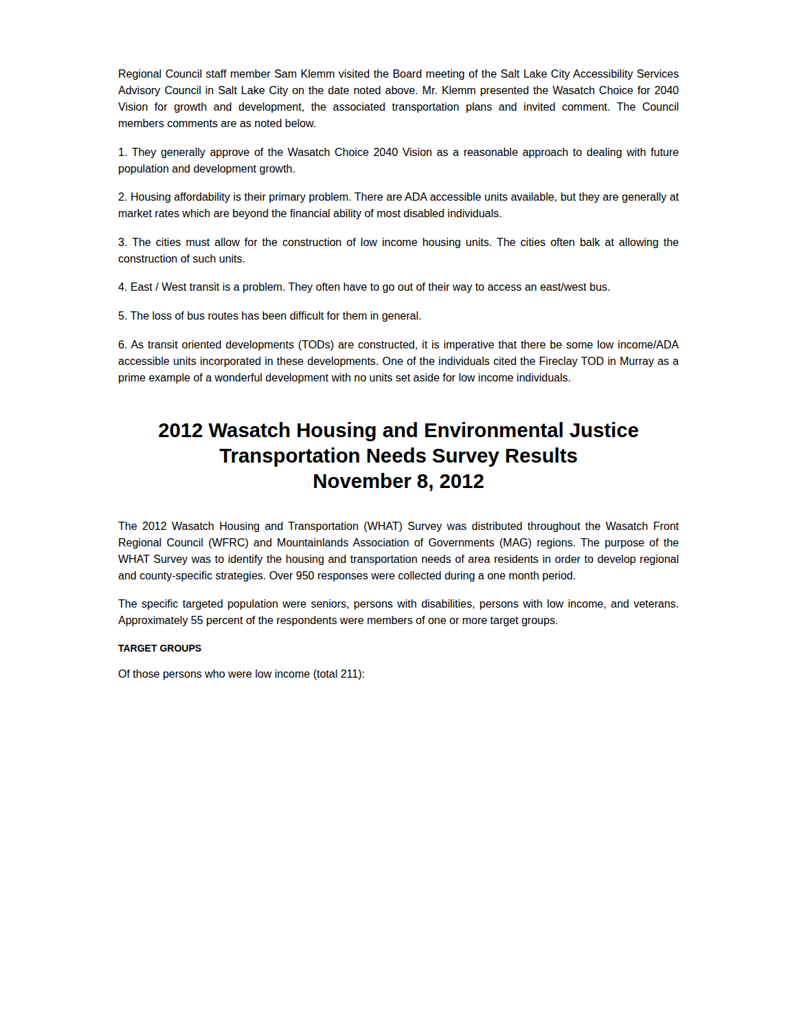Regional Council staff member Sam Klemm visited the Board meeting of the Salt Lake City Accessibility Services Advisory Council in Salt Lake City on the date noted above. Mr. Klemm presented the Wasatch Choice for 2040 Vision for growth and development, the associated transportation plans and invited comment. The Council members comments are as noted below.
1. They generally approve of the Wasatch Choice 2040 Vision as a reasonable approach to dealing with future population and development growth.
2. Housing affordability is their primary problem. There are ADA accessible units available, but they are generally at market rates which are beyond the financial ability of most disabled individuals.
3. The cities must allow for the construction of low income housing units. The cities often balk at allowing the construction of such units.
4. East / West transit is a problem. They often have to go out of their way to access an east/west bus.
5. The loss of bus routes has been difficult for them in general.
6. As transit oriented developments (TODs) are constructed, it is imperative that there be some low income/ADA accessible units incorporated in these developments. One of the individuals cited the Fireclay TOD in Murray as a prime example of a wonderful development with no units set aside for low income individuals.
2012 Wasatch Housing and Environmental Justice Transportation Needs Survey Results
November 8, 2012
The 2012 Wasatch Housing and Transportation (WHAT) Survey was distributed throughout the Wasatch Front Regional Council (WFRC) and Mountainlands Association of Governments (MAG) regions. The purpose of the WHAT Survey was to identify the housing and transportation needs of area residents in order to develop regional and county-specific strategies. Over 950 responses were collected during a one month period.
The specific targeted population were seniors, persons with disabilities, persons with low income, and veterans. Approximately 55 percent of the respondents were members of one or more target groups.
TARGET GROUPS
Of those persons who were low income (total 211):